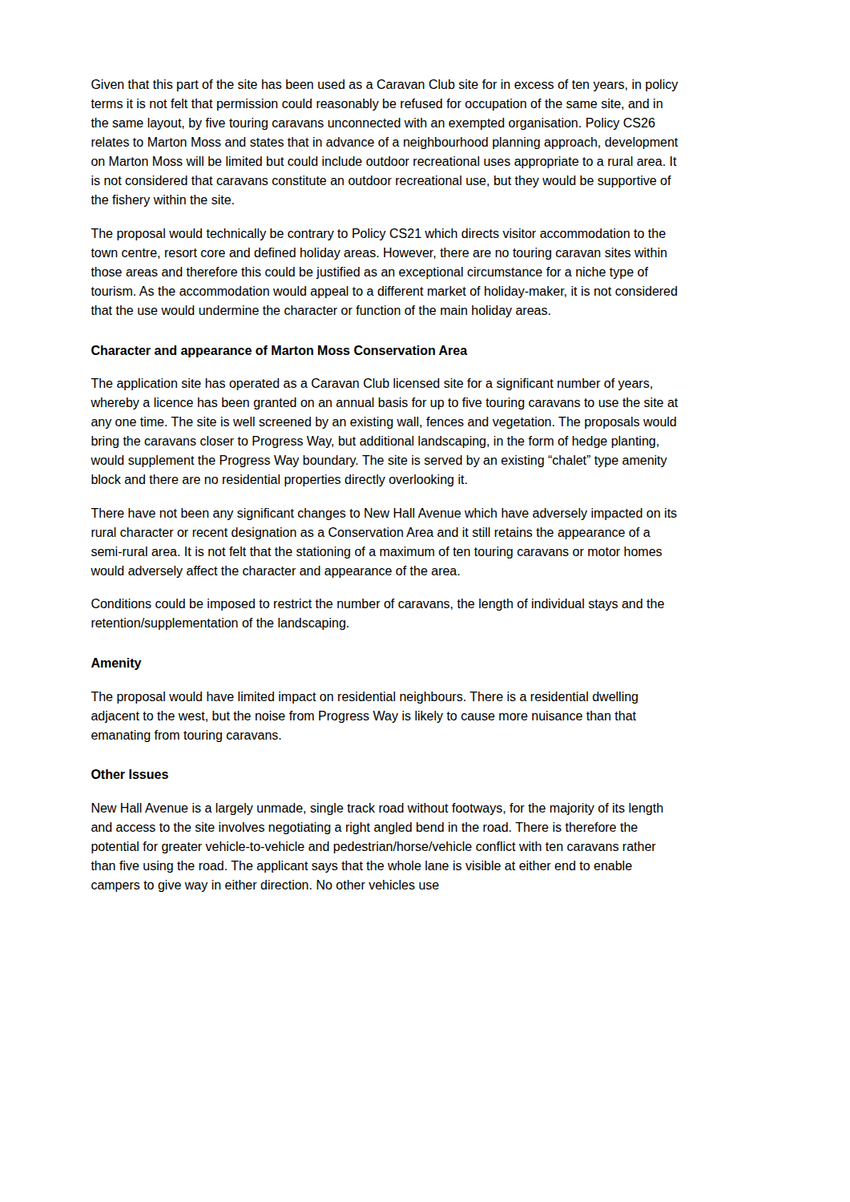Given that this part of the site has been used as a Caravan Club site for in excess of ten years, in policy terms it is not felt that permission could reasonably be refused for occupation of the same site, and in the same layout, by five touring caravans unconnected with an exempted organisation. Policy CS26 relates to Marton Moss and states that in advance of a neighbourhood planning approach, development on Marton Moss will be limited but could include outdoor recreational uses appropriate to a rural area. It is not considered that caravans constitute an outdoor recreational use, but they would be supportive of the fishery within the site.
The proposal would technically be contrary to Policy CS21 which directs visitor accommodation to the town centre, resort core and defined holiday areas. However, there are no touring caravan sites within those areas and therefore this could be justified as an exceptional circumstance for a niche type of tourism. As the accommodation would appeal to a different market of holiday-maker, it is not considered that the use would undermine the character or function of the main holiday areas.
Character and appearance of Marton Moss Conservation Area
The application site has operated as a Caravan Club licensed site for a significant number of years, whereby a licence has been granted on an annual basis for up to five touring caravans to use the site at any one time. The site is well screened by an existing wall, fences and vegetation. The proposals would bring the caravans closer to Progress Way, but additional landscaping, in the form of hedge planting, would supplement the Progress Way boundary. The site is served by an existing “chalet” type amenity block and there are no residential properties directly overlooking it.
There have not been any significant changes to New Hall Avenue which have adversely impacted on its rural character or recent designation as a Conservation Area and it still retains the appearance of a semi-rural area. It is not felt that the stationing of a maximum of ten touring caravans or motor homes would adversely affect the character and appearance of the area.
Conditions could be imposed to restrict the number of caravans, the length of individual stays and the retention/supplementation of the landscaping.
Amenity
The proposal would have limited impact on residential neighbours. There is a residential dwelling adjacent to the west, but the noise from Progress Way is likely to cause more nuisance than that emanating from touring caravans.
Other Issues
New Hall Avenue is a largely unmade, single track road without footways, for the majority of its length and access to the site involves negotiating a right angled bend in the road. There is therefore the potential for greater vehicle-to-vehicle and pedestrian/horse/vehicle conflict with ten caravans rather than five using the road. The applicant says that the whole lane is visible at either end to enable campers to give way in either direction. No other vehicles use